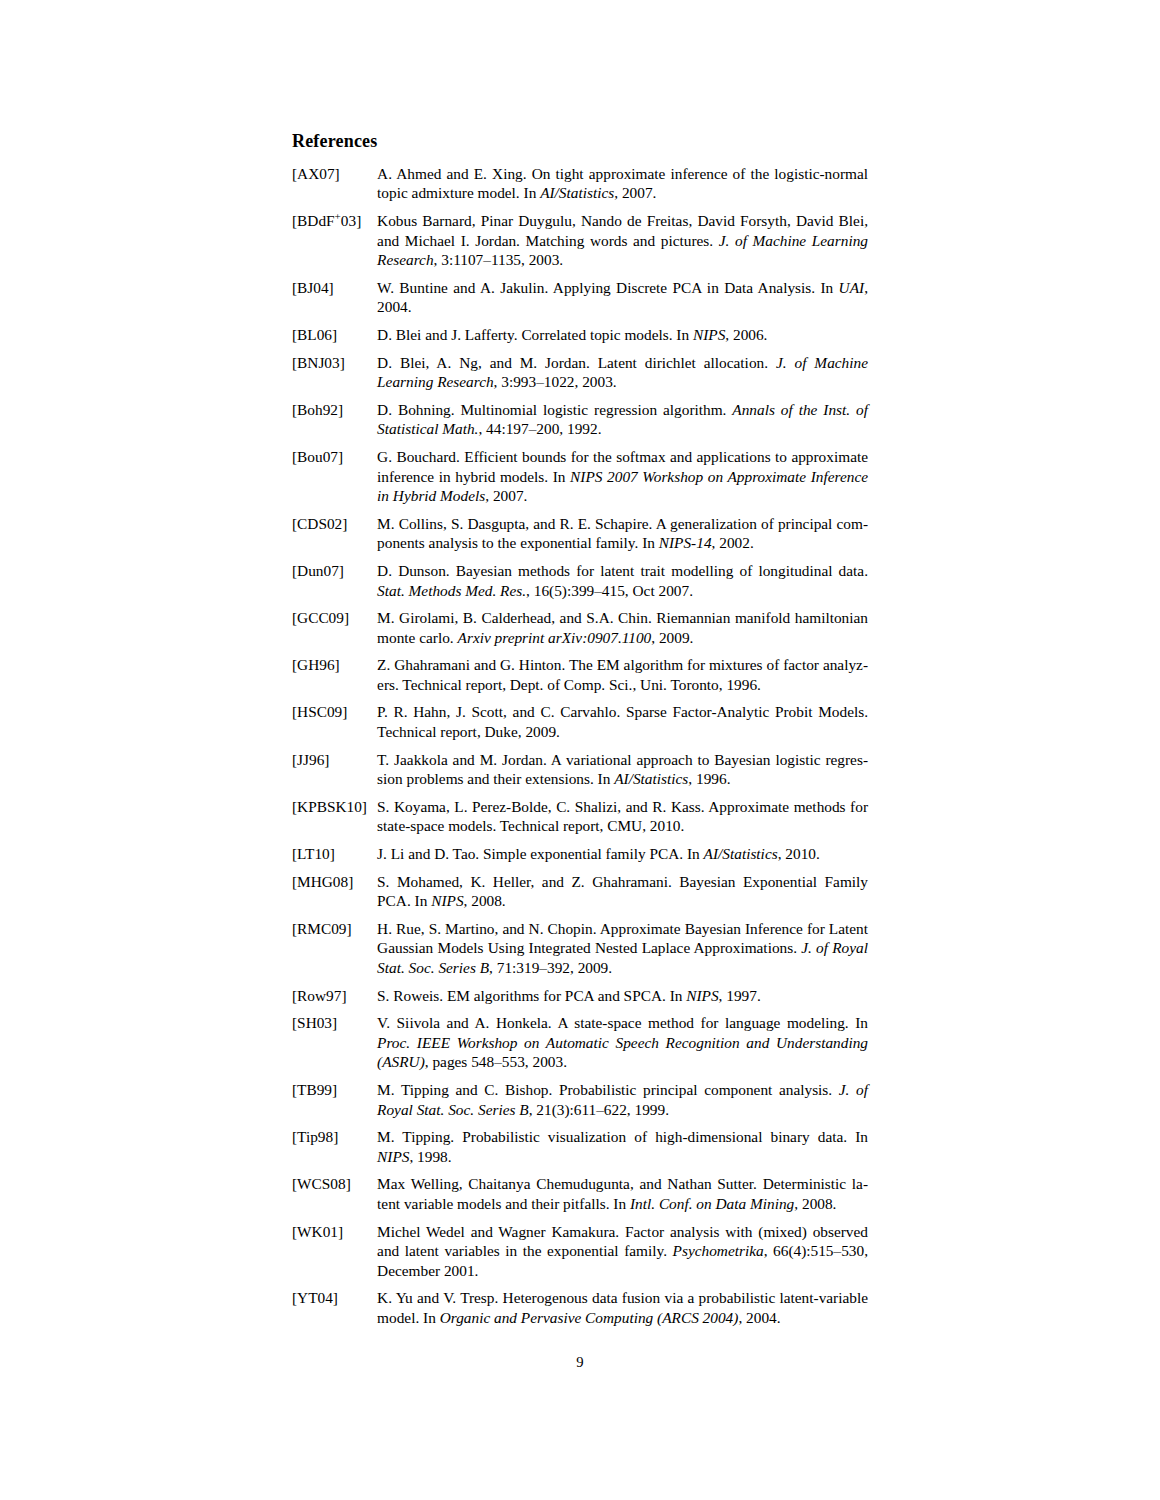References
[AX07]
A. Ahmed and E. Xing. On tight approximate inference of the logistic-normal topic admixture model. In AI/Statistics, 2007.
[BDdF+03]
Kobus Barnard, Pinar Duygulu, Nando de Freitas, David Forsyth, David Blei, and Michael I. Jordan. Matching words and pictures. J. of Machine Learning Research, 3:1107–1135, 2003.
[BJ04]
W. Buntine and A. Jakulin. Applying Discrete PCA in Data Analysis. In UAI, 2004.
[BL06]
D. Blei and J. Lafferty. Correlated topic models. In NIPS, 2006.
[BNJ03]
D. Blei, A. Ng, and M. Jordan. Latent dirichlet allocation. J. of Machine Learning Research, 3:993–1022, 2003.
[Boh92]
D. Bohning. Multinomial logistic regression algorithm. Annals of the Inst. of Statistical Math., 44:197–200, 1992.
[Bou07]
G. Bouchard. Efficient bounds for the softmax and applications to approximate inference in hybrid models. In NIPS 2007 Workshop on Approximate Inference in Hybrid Models, 2007.
[CDS02]
M. Collins, S. Dasgupta, and R. E. Schapire. A generalization of principal components analysis to the exponential family. In NIPS-14, 2002.
[Dun07]
D. Dunson. Bayesian methods for latent trait modelling of longitudinal data. Stat. Methods Med. Res., 16(5):399–415, Oct 2007.
[GCC09]
M. Girolami, B. Calderhead, and S.A. Chin. Riemannian manifold hamiltonian monte carlo. Arxiv preprint arXiv:0907.1100, 2009.
[GH96]
Z. Ghahramani and G. Hinton. The EM algorithm for mixtures of factor analyzers. Technical report, Dept. of Comp. Sci., Uni. Toronto, 1996.
[HSC09]
P. R. Hahn, J. Scott, and C. Carvahlo. Sparse Factor-Analytic Probit Models. Technical report, Duke, 2009.
[JJ96]
T. Jaakkola and M. Jordan. A variational approach to Bayesian logistic regression problems and their extensions. In AI/Statistics, 1996.
[KPBSK10]
S. Koyama, L. Perez-Bolde, C. Shalizi, and R. Kass. Approximate methods for state-space models. Technical report, CMU, 2010.
[LT10]
J. Li and D. Tao. Simple exponential family PCA. In AI/Statistics, 2010.
[MHG08]
S. Mohamed, K. Heller, and Z. Ghahramani. Bayesian Exponential Family PCA. In NIPS, 2008.
[RMC09]
H. Rue, S. Martino, and N. Chopin. Approximate Bayesian Inference for Latent Gaussian Models Using Integrated Nested Laplace Approximations. J. of Royal Stat. Soc. Series B, 71:319–392, 2009.
[Row97]
S. Roweis. EM algorithms for PCA and SPCA. In NIPS, 1997.
[SH03]
V. Siivola and A. Honkela. A state-space method for language modeling. In Proc. IEEE Workshop on Automatic Speech Recognition and Understanding (ASRU), pages 548–553, 2003.
[TB99]
M. Tipping and C. Bishop. Probabilistic principal component analysis. J. of Royal Stat. Soc. Series B, 21(3):611–622, 1999.
[Tip98]
M. Tipping. Probabilistic visualization of high-dimensional binary data. In NIPS, 1998.
[WCS08]
Max Welling, Chaitanya Chemudugunta, and Nathan Sutter. Deterministic latent variable models and their pitfalls. In Intl. Conf. on Data Mining, 2008.
[WK01]
Michel Wedel and Wagner Kamakura. Factor analysis with (mixed) observed and latent variables in the exponential family. Psychometrika, 66(4):515–530, December 2001.
[YT04]
K. Yu and V. Tresp. Heterogenous data fusion via a probabilistic latent-variable model. In Organic and Pervasive Computing (ARCS 2004), 2004.
9